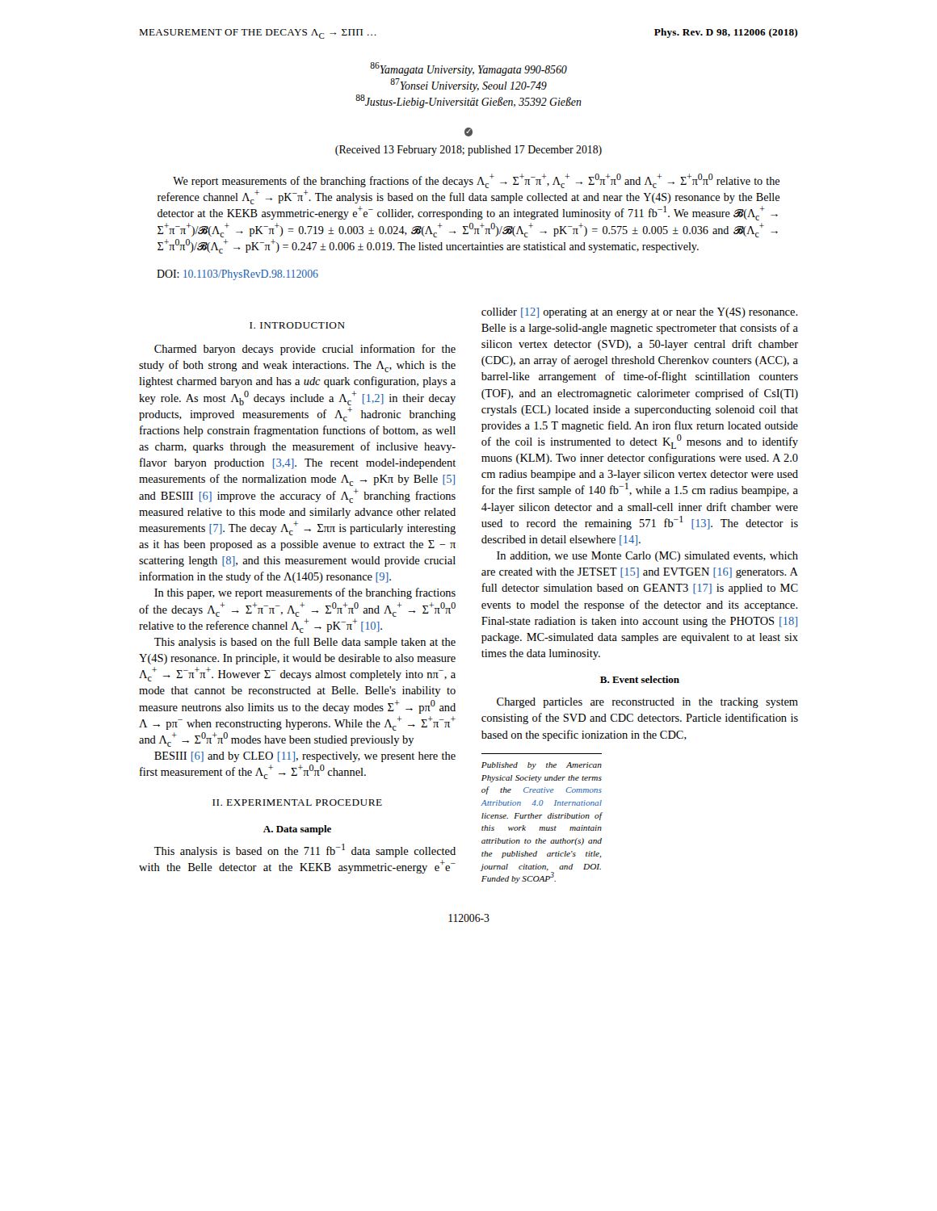Measurement of the decays Λc → Σππ …
Phys. Rev. D 98, 112006 (2018)
86Yamagata University, Yamagata 990-8560
87Yonsei University, Seoul 120-749
88Justus-Liebig-Universität Gießen, 35392 Gießen
✓
(Received 13 February 2018; published 17 December 2018)
We report measurements of the branching fractions of the decays Λc+ → Σ+π−π+, Λc+ → Σ0π+π0 and Λc+ → Σ+π0π0 relative to the reference channel Λc+ → pK−π+. The analysis is based on the full data sample collected at and near the Υ(4S) resonance by the Belle detector at the KEKB asymmetric-energy e+e− collider, corresponding to an integrated luminosity of 711 fb−1. We measure 𝓑(Λc+ → Σ+π−π+)/𝓑(Λc+ → pK−π+) = 0.719 ± 0.003 ± 0.024, 𝓑(Λc+ → Σ0π+π0)/𝓑(Λc+ → pK−π+) = 0.575 ± 0.005 ± 0.036 and 𝓑(Λc+ → Σ+π0π0)/𝓑(Λc+ → pK−π+) = 0.247 ± 0.006 ± 0.019. The listed uncertainties are statistical and systematic, respectively.
DOI: 10.1103/PhysRevD.98.112006
I. Introduction
Charmed baryon decays provide crucial information for the study of both strong and weak interactions. The Λc, which is the lightest charmed baryon and has a udc quark configuration, plays a key role. As most Λb0 decays include a Λc+ [1,2] in their decay products, improved measurements of Λc+ hadronic branching fractions help constrain fragmentation functions of bottom, as well as charm, quarks through the measurement of inclusive heavy-flavor baryon production [3,4]. The recent model-independent measurements of the normalization mode Λc → pKπ by Belle [5] and BESIII [6] improve the accuracy of Λc+ branching fractions measured relative to this mode and similarly advance other related measurements [7]. The decay Λc+ → Σππ is particularly interesting as it has been proposed as a possible avenue to extract the Σ − π scattering length [8], and this measurement would provide crucial information in the study of the Λ(1405) resonance [9].
In this paper, we report measurements of the branching fractions of the decays Λc+ → Σ+π−π−, Λc+ → Σ0π+π0 and Λc+ → Σ+π0π0 relative to the reference channel Λc+ → pK−π+ [10].
This analysis is based on the full Belle data sample taken at the Υ(4S) resonance. In principle, it would be desirable to also measure Λc+ → Σ−π+π+. However Σ− decays almost completely into nπ−, a mode that cannot be reconstructed at Belle. Belle's inability to measure neutrons also limits us to the decay modes Σ+ → pπ0 and Λ → pπ− when reconstructing hyperons. While the Λc+ → Σ+π−π+ and Λc+ → Σ0π+π0 modes have been studied previously by
BESIII [6] and by CLEO [11], respectively, we present here the first measurement of the Λc+ → Σ+π0π0 channel.
II. Experimental Procedure
A. Data sample
This analysis is based on the 711 fb−1 data sample collected with the Belle detector at the KEKB asymmetric-energy e+e− collider [12] operating at an energy at or near the Υ(4S) resonance. Belle is a large-solid-angle magnetic spectrometer that consists of a silicon vertex detector (SVD), a 50-layer central drift chamber (CDC), an array of aerogel threshold Cherenkov counters (ACC), a barrel-like arrangement of time-of-flight scintillation counters (TOF), and an electromagnetic calorimeter comprised of CsI(Tl) crystals (ECL) located inside a superconducting solenoid coil that provides a 1.5 T magnetic field. An iron flux return located outside of the coil is instrumented to detect KL0 mesons and to identify muons (KLM). Two inner detector configurations were used. A 2.0 cm radius beampipe and a 3-layer silicon vertex detector were used for the first sample of 140 fb−1, while a 1.5 cm radius beampipe, a 4-layer silicon detector and a small-cell inner drift chamber were used to record the remaining 571 fb−1 [13]. The detector is described in detail elsewhere [14].
In addition, we use Monte Carlo (MC) simulated events, which are created with the JETSET [15] and EVTGEN [16] generators. A full detector simulation based on GEANT3 [17] is applied to MC events to model the response of the detector and its acceptance. Final-state radiation is taken into account using the PHOTOS [18] package. MC-simulated data samples are equivalent to at least six times the data luminosity.
B. Event selection
Charged particles are reconstructed in the tracking system consisting of the SVD and CDC detectors. Particle identification is based on the specific ionization in the CDC,
Published by the American Physical Society under the terms of the Creative Commons Attribution 4.0 International license. Further distribution of this work must maintain attribution to the author(s) and the published article's title, journal citation, and DOI. Funded by SCOAP3.
112006-3